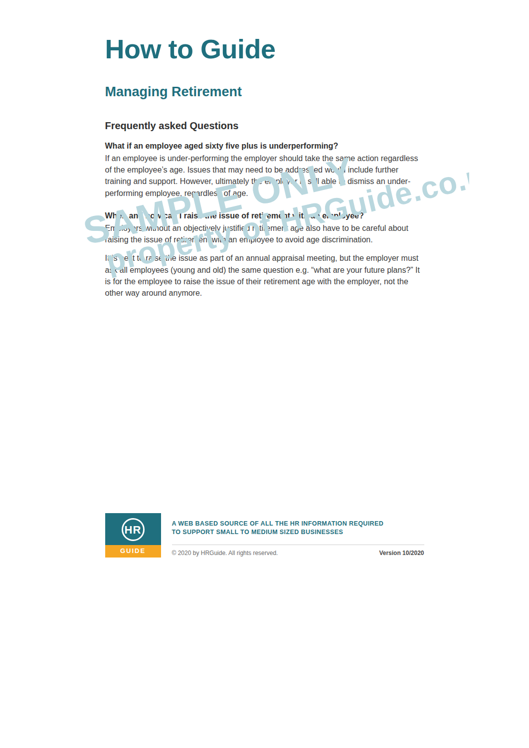How to Guide
Managing Retirement
Frequently asked Questions
What if an employee aged sixty five plus is underperforming?
If an employee is under-performing the employer should take the same action regardless of the employee’s age. Issues that may need to be addressed would include further training and support. However, ultimately the employer is still able to dismiss an under-performing employee, regardless of age.
When and how can I raise the issue of retirement with an employee?
Employers without an objectively justified retirement age also have to be careful about raising the issue of retirement with an employee to avoid age discrimination.
It is best to raise the issue as part of an annual appraisal meeting, but the employer must ask all employees (young and old) the same question e.g. “what are your future plans?” It is for the employee to raise the issue of their retirement age with the employer, not the other way around anymore.
SAMPLE ONLY property of HRGuide.co.uk
HR
GUIDE
A web based source of all the HR information required
to support small to medium sized businesses
© 2020 by HRGuide. All rights reserved. Version 10/2020